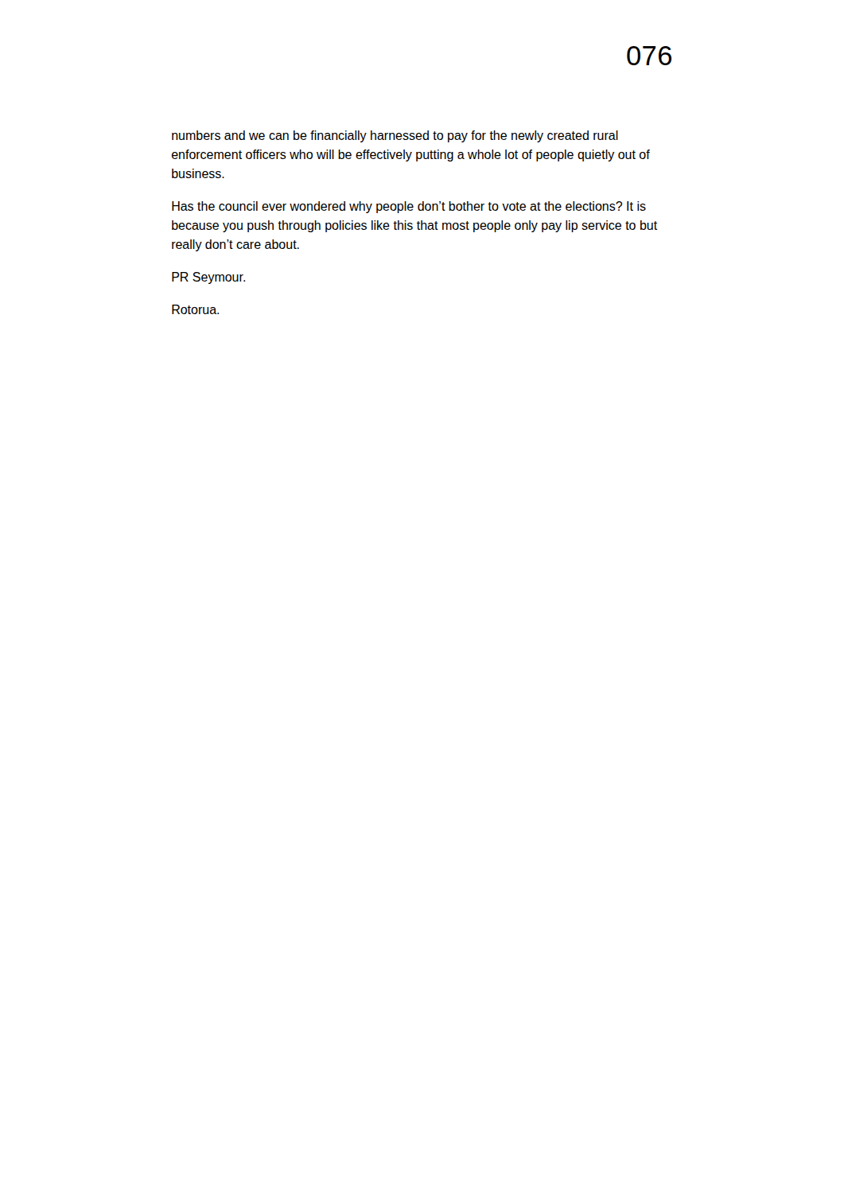076
numbers and we can be financially harnessed to pay for the newly created rural enforcement officers who will be effectively putting a whole lot of people quietly out of business.
Has the council ever wondered why people don’t bother to vote at the elections? It is because you push through policies like this that most people only pay lip service to but really don’t care about.
PR Seymour.
Rotorua.